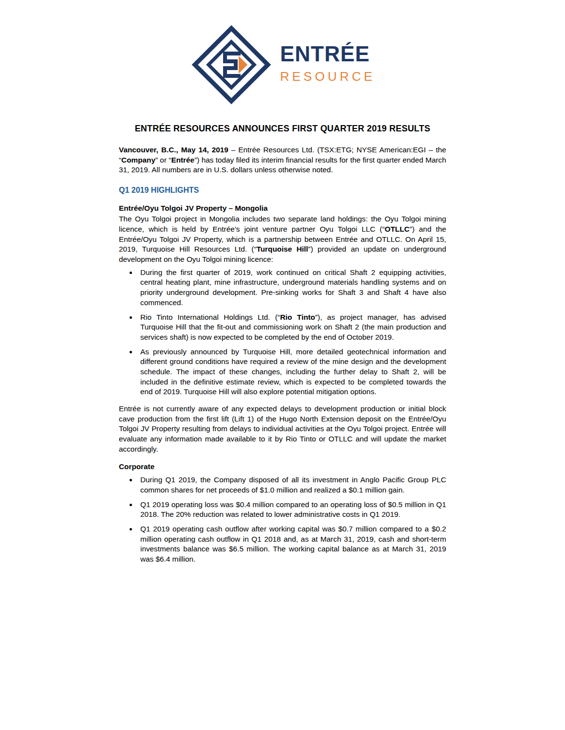ENTRÉE RESOURCES
ENTRÉE RESOURCES ANNOUNCES FIRST QUARTER 2019 RESULTS
Vancouver, B.C., May 14, 2019 – Entrée Resources Ltd. (TSX:ETG; NYSE American:EGI – the “Company” or “Entrée”) has today filed its interim financial results for the first quarter ended March 31, 2019. All numbers are in U.S. dollars unless otherwise noted.
Q1 2019 HIGHLIGHTS
Entrée/Oyu Tolgoi JV Property – Mongolia
The Oyu Tolgoi project in Mongolia includes two separate land holdings: the Oyu Tolgoi mining licence, which is held by Entrée’s joint venture partner Oyu Tolgoi LLC (“OTLLC”) and the Entrée/Oyu Tolgoi JV Property, which is a partnership between Entrée and OTLLC. On April 15, 2019, Turquoise Hill Resources Ltd. (“Turquoise Hill”) provided an update on underground development on the Oyu Tolgoi mining licence:
During the first quarter of 2019, work continued on critical Shaft 2 equipping activities, central heating plant, mine infrastructure, underground materials handling systems and on priority underground development. Pre-sinking works for Shaft 3 and Shaft 4 have also commenced.
Rio Tinto International Holdings Ltd. (“Rio Tinto”), as project manager, has advised Turquoise Hill that the fit-out and commissioning work on Shaft 2 (the main production and services shaft) is now expected to be completed by the end of October 2019.
As previously announced by Turquoise Hill, more detailed geotechnical information and different ground conditions have required a review of the mine design and the development schedule. The impact of these changes, including the further delay to Shaft 2, will be included in the definitive estimate review, which is expected to be completed towards the end of 2019. Turquoise Hill will also explore potential mitigation options.
Entrée is not currently aware of any expected delays to development production or initial block cave production from the first lift (Lift 1) of the Hugo North Extension deposit on the Entrée/Oyu Tolgoi JV Property resulting from delays to individual activities at the Oyu Tolgoi project. Entrée will evaluate any information made available to it by Rio Tinto or OTLLC and will update the market accordingly.
Corporate
During Q1 2019, the Company disposed of all its investment in Anglo Pacific Group PLC common shares for net proceeds of $1.0 million and realized a $0.1 million gain.
Q1 2019 operating loss was $0.4 million compared to an operating loss of $0.5 million in Q1 2018. The 20% reduction was related to lower administrative costs in Q1 2019.
Q1 2019 operating cash outflow after working capital was $0.7 million compared to a $0.2 million operating cash outflow in Q1 2018 and, as at March 31, 2019, cash and short-term investments balance was $6.5 million. The working capital balance as at March 31, 2019 was $6.4 million.